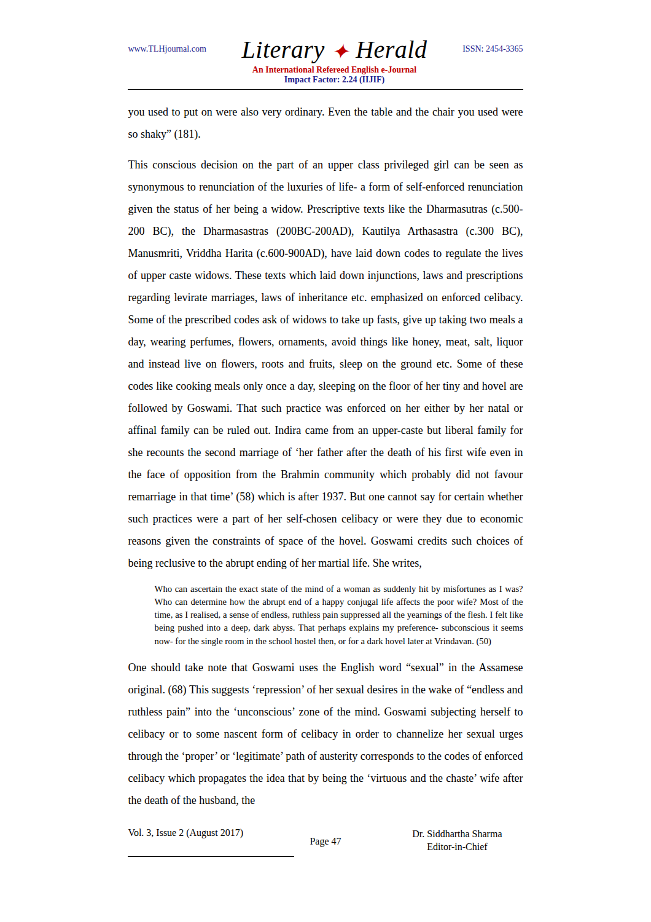www.TLHjournal.com
Literary ✦ Herald
An International Refereed English e-Journal
Impact Factor: 2.24 (IIJIF)
ISSN: 2454-3365
you used to put on were also very ordinary. Even the table and the chair you used were so shaky” (181).
This conscious decision on the part of an upper class privileged girl can be seen as synonymous to renunciation of the luxuries of life- a form of self-enforced renunciation given the status of her being a widow. Prescriptive texts like the Dharmasutras (c.500-200 BC), the Dharmasastras (200BC-200AD), Kautilya Arthasastra (c.300 BC), Manusmriti, Vriddha Harita (c.600-900AD), have laid down codes to regulate the lives of upper caste widows. These texts which laid down injunctions, laws and prescriptions regarding levirate marriages, laws of inheritance etc. emphasized on enforced celibacy. Some of the prescribed codes ask of widows to take up fasts, give up taking two meals a day, wearing perfumes, flowers, ornaments, avoid things like honey, meat, salt, liquor and instead live on flowers, roots and fruits, sleep on the ground etc. Some of these codes like cooking meals only once a day, sleeping on the floor of her tiny and hovel are followed by Goswami. That such practice was enforced on her either by her natal or affinal family can be ruled out. Indira came from an upper-caste but liberal family for she recounts the second marriage of ‘her father after the death of his first wife even in the face of opposition from the Brahmin community which probably did not favour remarriage in that time’ (58) which is after 1937. But one cannot say for certain whether such practices were a part of her self-chosen celibacy or were they due to economic reasons given the constraints of space of the hovel. Goswami credits such choices of being reclusive to the abrupt ending of her martial life. She writes,
Who can ascertain the exact state of the mind of a woman as suddenly hit by misfortunes as I was? Who can determine how the abrupt end of a happy conjugal life affects the poor wife? Most of the time, as I realised, a sense of endless, ruthless pain suppressed all the yearnings of the flesh. I felt like being pushed into a deep, dark abyss. That perhaps explains my preference- subconscious it seems now- for the single room in the school hostel then, or for a dark hovel later at Vrindavan. (50)
One should take note that Goswami uses the English word “sexual” in the Assamese original. (68) This suggests ‘repression’ of her sexual desires in the wake of “endless and ruthless pain” into the ‘unconscious’ zone of the mind. Goswami subjecting herself to celibacy or to some nascent form of celibacy in order to channelize her sexual urges through the ‘proper’ or ‘legitimate’ path of austerity corresponds to the codes of enforced celibacy which propagates the idea that by being the ‘virtuous and the chaste’ wife after the death of the husband, the
Vol. 3, Issue 2 (August 2017)
Page 47
Dr. Siddhartha Sharma
Editor-in-Chief